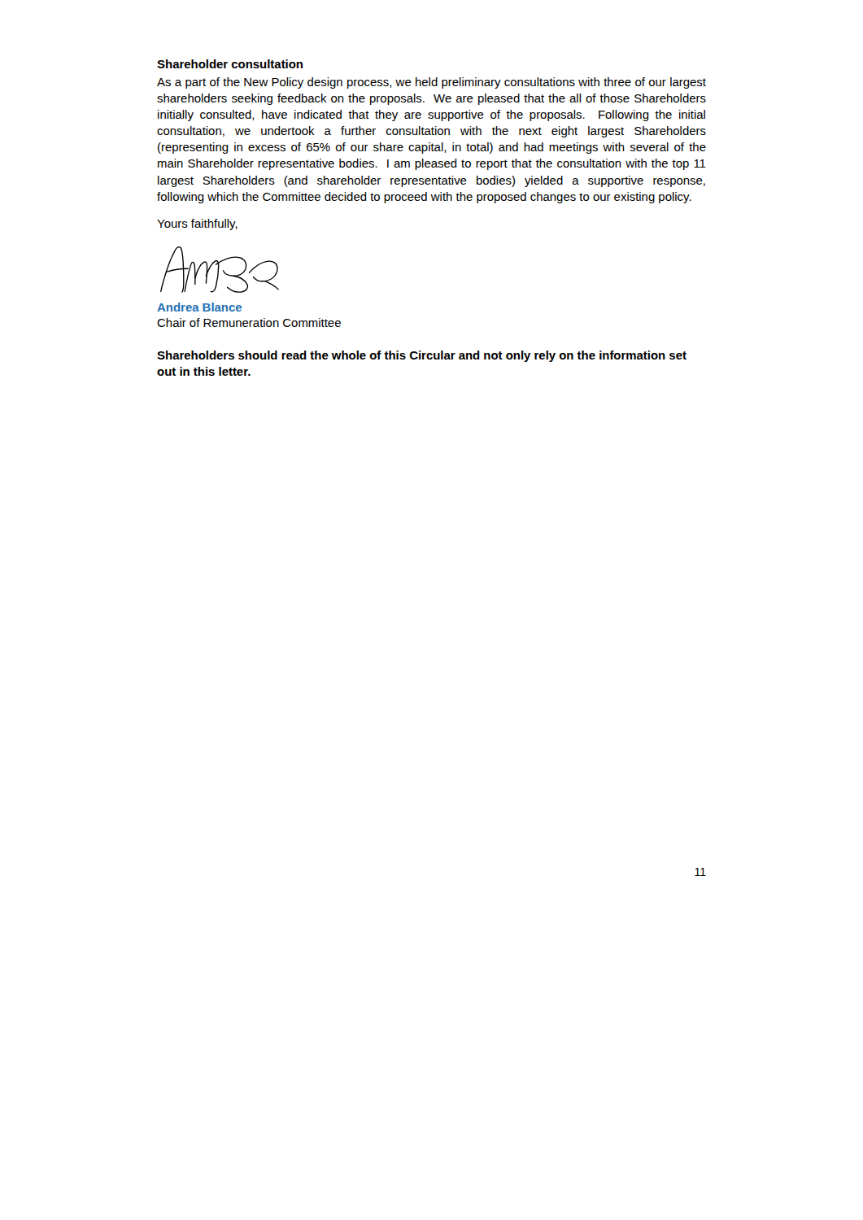Shareholder consultation
As a part of the New Policy design process, we held preliminary consultations with three of our largest shareholders seeking feedback on the proposals. We are pleased that the all of those Shareholders initially consulted, have indicated that they are supportive of the proposals. Following the initial consultation, we undertook a further consultation with the next eight largest Shareholders (representing in excess of 65% of our share capital, in total) and had meetings with several of the main Shareholder representative bodies. I am pleased to report that the consultation with the top 11 largest Shareholders (and shareholder representative bodies) yielded a supportive response, following which the Committee decided to proceed with the proposed changes to our existing policy.
Yours faithfully,
Andrea Blance
Chair of Remuneration Committee
Shareholders should read the whole of this Circular and not only rely on the information set out in this letter.
11